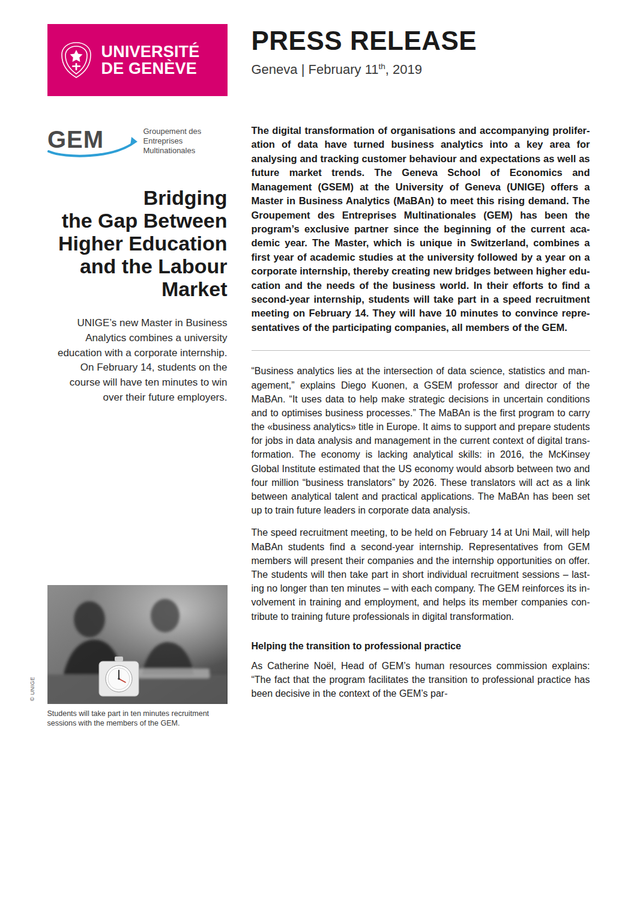Université
de Genève
PRESS RELEASE
Geneva | February 11th, 2019
GEM
Groupement des
Entreprises
Multinationales
Bridging
the Gap Between
Higher Education
and the Labour
Market
UNIGE’s new Master in Business Analytics combines a university education with a corporate internship.
On February 14, students on the course will have ten minutes to win over their future employers.
© UNIGE
Students will take part in ten minutes recruitment sessions with the members of the GEM.
The digital transformation of organisations and accompanying proliferation of data have turned business analytics into a key area for analysing and tracking customer behaviour and expectations as well as future market trends. The Geneva School of Economics and Management (GSEM) at the University of Geneva (UNIGE) offers a Master in Business Analytics (MaBAn) to meet this rising demand. The Groupement des Entreprises Multinationales (GEM) has been the program’s exclusive partner since the beginning of the current academic year. The Master, which is unique in Switzerland, combines a first year of academic studies at the university followed by a year on a corporate internship, thereby creating new bridges between higher education and the needs of the business world. In their efforts to find a second-year internship, students will take part in a speed recruitment meeting on February 14. They will have 10 minutes to convince representatives of the participating companies, all members of the GEM.
“Business analytics lies at the intersection of data science, statistics and management,” explains Diego Kuonen, a GSEM professor and director of the MaBAn. “It uses data to help make strategic decisions in uncertain conditions and to optimises business processes.” The MaBAn is the first program to carry the «business analytics» title in Europe. It aims to support and prepare students for jobs in data analysis and management in the current context of digital transformation. The economy is lacking analytical skills: in 2016, the McKinsey Global Institute estimated that the US economy would absorb between two and four million “business translators” by 2026. These translators will act as a link between analytical talent and practical applications. The MaBAn has been set up to train future leaders in corporate data analysis.
The speed recruitment meeting, to be held on February 14 at Uni Mail, will help MaBAn students find a second-year internship. Representatives from GEM members will present their companies and the internship opportunities on offer. The students will then take part in short individual recruitment sessions – lasting no longer than ten minutes – with each company. The GEM reinforces its involvement in training and employment, and helps its member companies contribute to training future professionals in digital transformation.
Helping the transition to professional practice
As Catherine Noël, Head of GEM’s human resources commission explains: “The fact that the program facilitates the transition to professional practice has been decisive in the context of the GEM’s par-